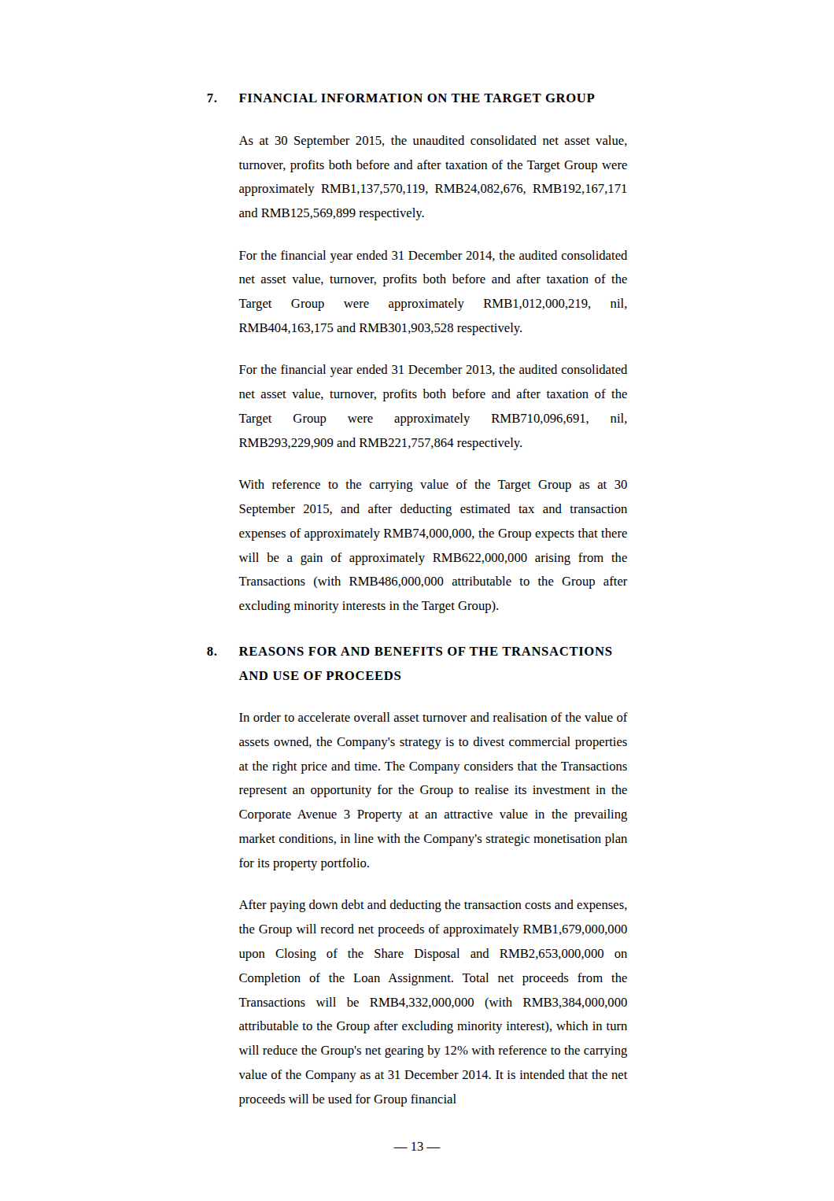7. FINANCIAL INFORMATION ON THE TARGET GROUP
As at 30 September 2015, the unaudited consolidated net asset value, turnover, profits both before and after taxation of the Target Group were approximately RMB1,137,570,119, RMB24,082,676, RMB192,167,171 and RMB125,569,899 respectively.
For the financial year ended 31 December 2014, the audited consolidated net asset value, turnover, profits both before and after taxation of the Target Group were approximately RMB1,012,000,219, nil, RMB404,163,175 and RMB301,903,528 respectively.
For the financial year ended 31 December 2013, the audited consolidated net asset value, turnover, profits both before and after taxation of the Target Group were approximately RMB710,096,691, nil, RMB293,229,909 and RMB221,757,864 respectively.
With reference to the carrying value of the Target Group as at 30 September 2015, and after deducting estimated tax and transaction expenses of approximately RMB74,000,000, the Group expects that there will be a gain of approximately RMB622,000,000 arising from the Transactions (with RMB486,000,000 attributable to the Group after excluding minority interests in the Target Group).
8. REASONS FOR AND BENEFITS OF THE TRANSACTIONS AND USE OF PROCEEDS
In order to accelerate overall asset turnover and realisation of the value of assets owned, the Company's strategy is to divest commercial properties at the right price and time. The Company considers that the Transactions represent an opportunity for the Group to realise its investment in the Corporate Avenue 3 Property at an attractive value in the prevailing market conditions, in line with the Company's strategic monetisation plan for its property portfolio.
After paying down debt and deducting the transaction costs and expenses, the Group will record net proceeds of approximately RMB1,679,000,000 upon Closing of the Share Disposal and RMB2,653,000,000 on Completion of the Loan Assignment. Total net proceeds from the Transactions will be RMB4,332,000,000 (with RMB3,384,000,000 attributable to the Group after excluding minority interest), which in turn will reduce the Group's net gearing by 12% with reference to the carrying value of the Company as at 31 December 2014. It is intended that the net proceeds will be used for Group financial
— 13 —